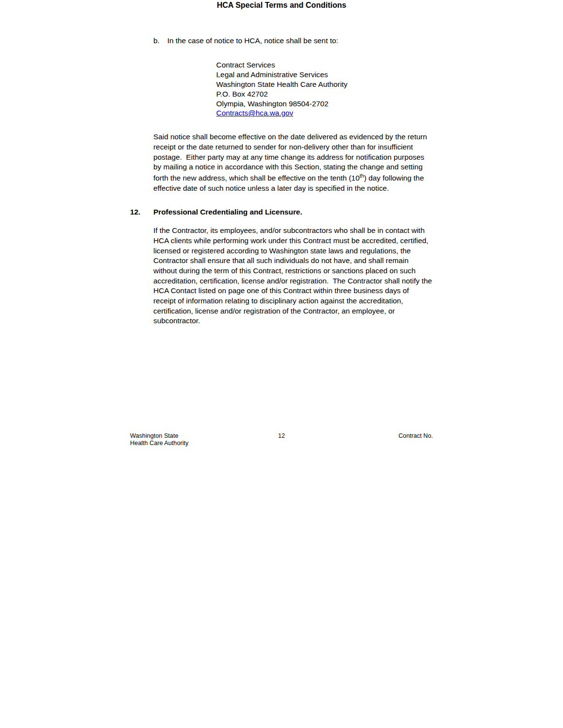HCA Special Terms and Conditions
b. In the case of notice to HCA, notice shall be sent to:
Contract Services
Legal and Administrative Services
Washington State Health Care Authority
P.O. Box 42702
Olympia, Washington 98504-2702
Contracts@hca.wa.gov
Said notice shall become effective on the date delivered as evidenced by the return receipt or the date returned to sender for non-delivery other than for insufficient postage. Either party may at any time change its address for notification purposes by mailing a notice in accordance with this Section, stating the change and setting forth the new address, which shall be effective on the tenth (10th) day following the effective date of such notice unless a later day is specified in the notice.
12. Professional Credentialing and Licensure.
If the Contractor, its employees, and/or subcontractors who shall be in contact with HCA clients while performing work under this Contract must be accredited, certified, licensed or registered according to Washington state laws and regulations, the Contractor shall ensure that all such individuals do not have, and shall remain without during the term of this Contract, restrictions or sanctions placed on such accreditation, certification, license and/or registration. The Contractor shall notify the HCA Contact listed on page one of this Contract within three business days of receipt of information relating to disciplinary action against the accreditation, certification, license and/or registration of the Contractor, an employee, or subcontractor.
| Washington State Health Care Authority | 12 | Contract No. |